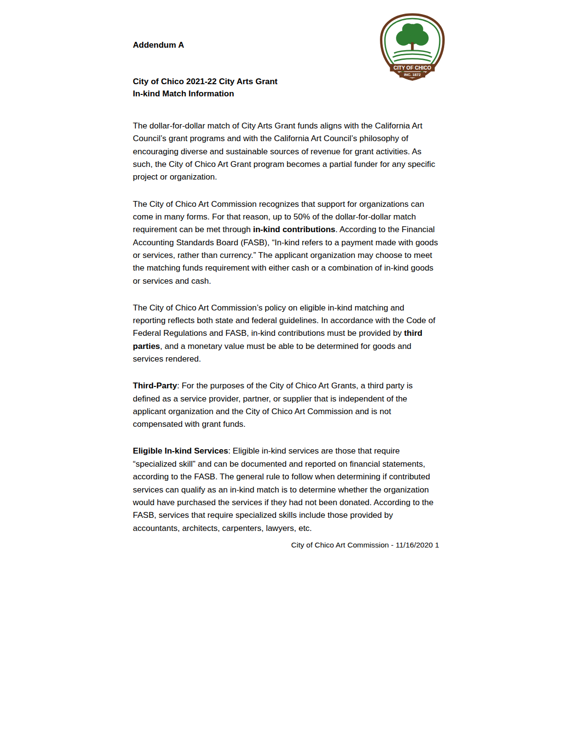CITY OF CHICO INC. 1872
Addendum A
City of Chico 2021-22 City Arts Grant
In-kind Match Information
The dollar-for-dollar match of City Arts Grant funds aligns with the California Art Council’s grant programs and with the California Art Council’s philosophy of encouraging diverse and sustainable sources of revenue for grant activities. As such, the City of Chico Art Grant program becomes a partial funder for any specific project or organization.
The City of Chico Art Commission recognizes that support for organizations can come in many forms. For that reason, up to 50% of the dollar-for-dollar match requirement can be met through in-kind contributions. According to the Financial Accounting Standards Board (FASB), “In-kind refers to a payment made with goods or services, rather than currency.” The applicant organization may choose to meet the matching funds requirement with either cash or a combination of in-kind goods or services and cash.
The City of Chico Art Commission’s policy on eligible in-kind matching and reporting reflects both state and federal guidelines. In accordance with the Code of Federal Regulations and FASB, in-kind contributions must be provided by third parties, and a monetary value must be able to be determined for goods and services rendered.
Third-Party: For the purposes of the City of Chico Art Grants, a third party is defined as a service provider, partner, or supplier that is independent of the applicant organization and the City of Chico Art Commission and is not compensated with grant funds.
Eligible In-kind Services: Eligible in-kind services are those that require “specialized skill” and can be documented and reported on financial statements, according to the FASB. The general rule to follow when determining if contributed services can qualify as an in-kind match is to determine whether the organization would have purchased the services if they had not been donated. According to the FASB, services that require specialized skills include those provided by accountants, architects, carpenters, lawyers, etc.
City of Chico Art Commission - 11/16/2020 1